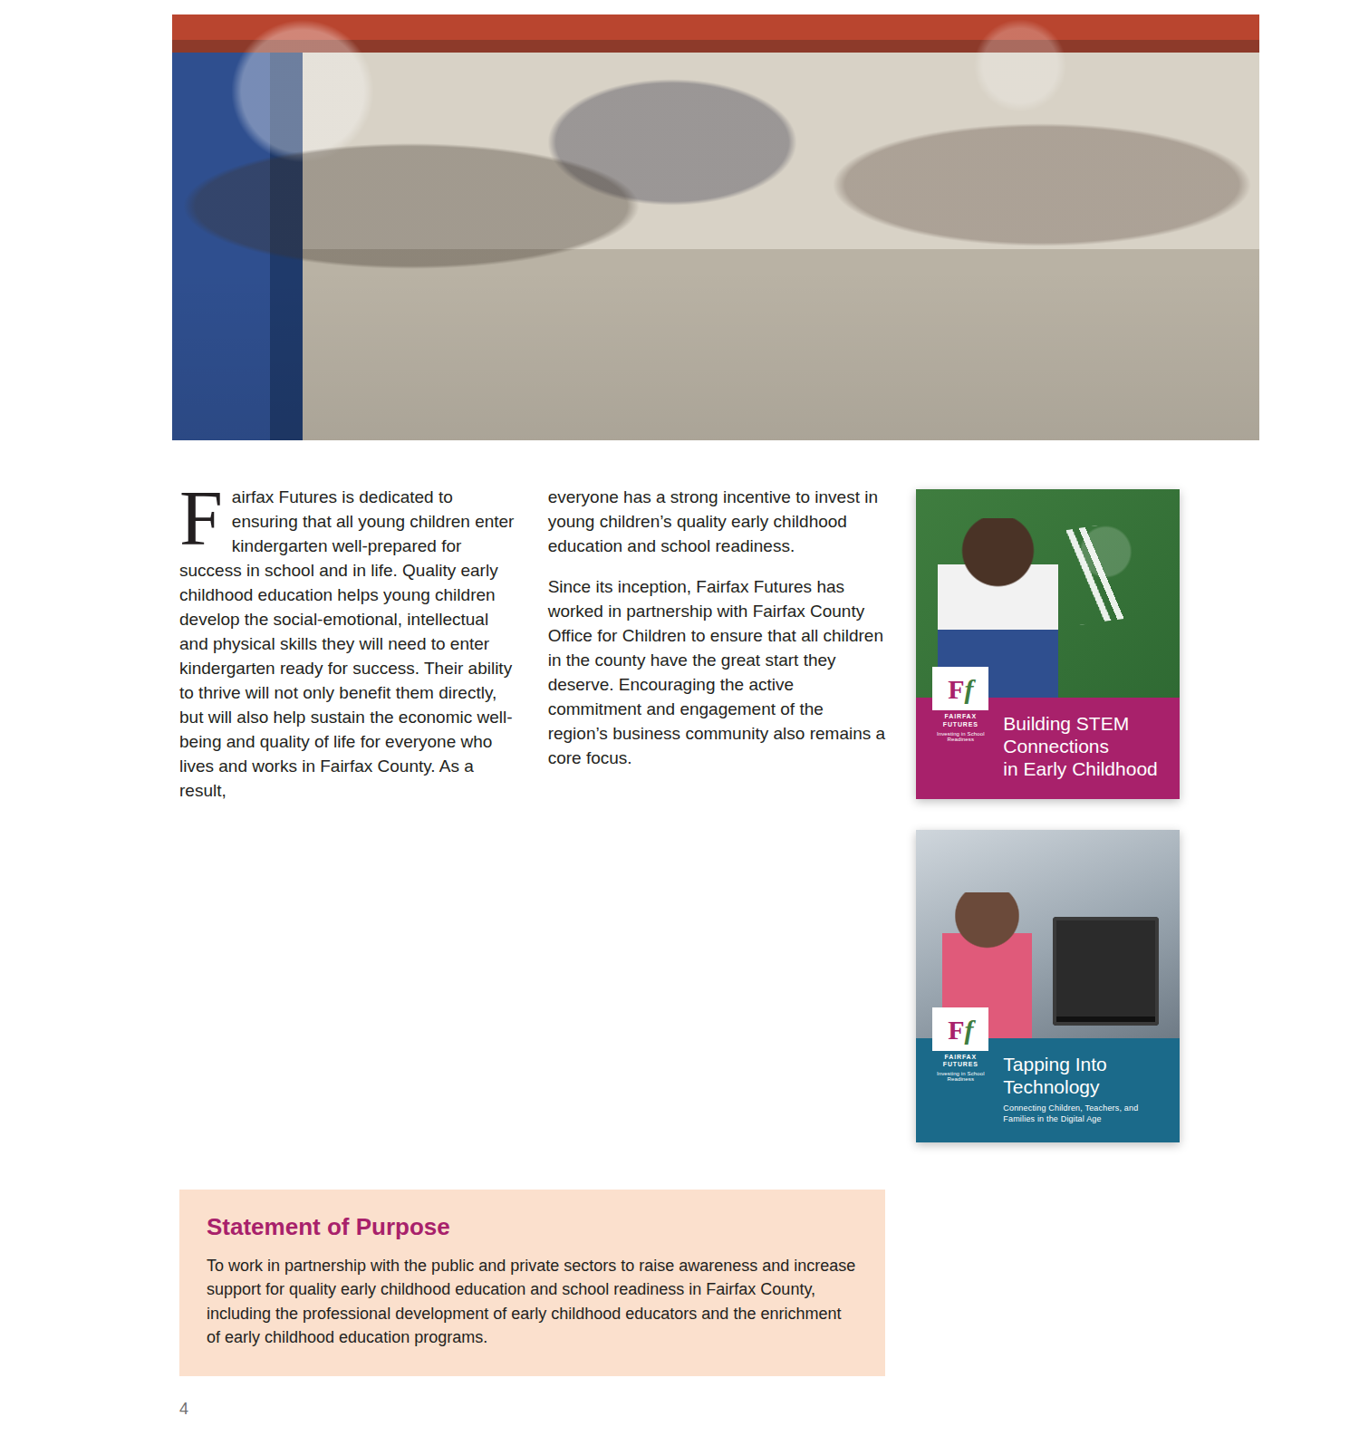Fairfax Futures is dedicated to ensuring that all young children enter kindergarten well-prepared for success in school and in life. Quality early childhood education helps young children develop the social-emotional, intellectual and physical skills they will need to enter kindergarten ready for success. Their ability to thrive will not only benefit them directly, but will also help sustain the economic well-being and quality of life for everyone who lives and works in Fairfax County. As a result,
everyone has a strong incentive to invest in young children’s quality early childhood education and school readiness.
Since its inception, Fairfax Futures has worked in partnership with Fairfax County Office for Children to ensure that all children in the county have the great start they deserve. Encouraging the active commitment and engagement of the region’s business community also remains a core focus.
Ff
FAIRFAX
FUTURES
Investing in School Readiness
Building STEM Connections
in Early Childhood
Ff
FAIRFAX
FUTURES
Investing in School Readiness
Tapping Into Technology
Connecting Children, Teachers, and Families in the Digital Age
Statement of Purpose
To work in partnership with the public and private sectors to raise awareness and increase support for quality early childhood education and school readiness in Fairfax County, including the professional development of early childhood educators and the enrichment of early childhood education programs.
4